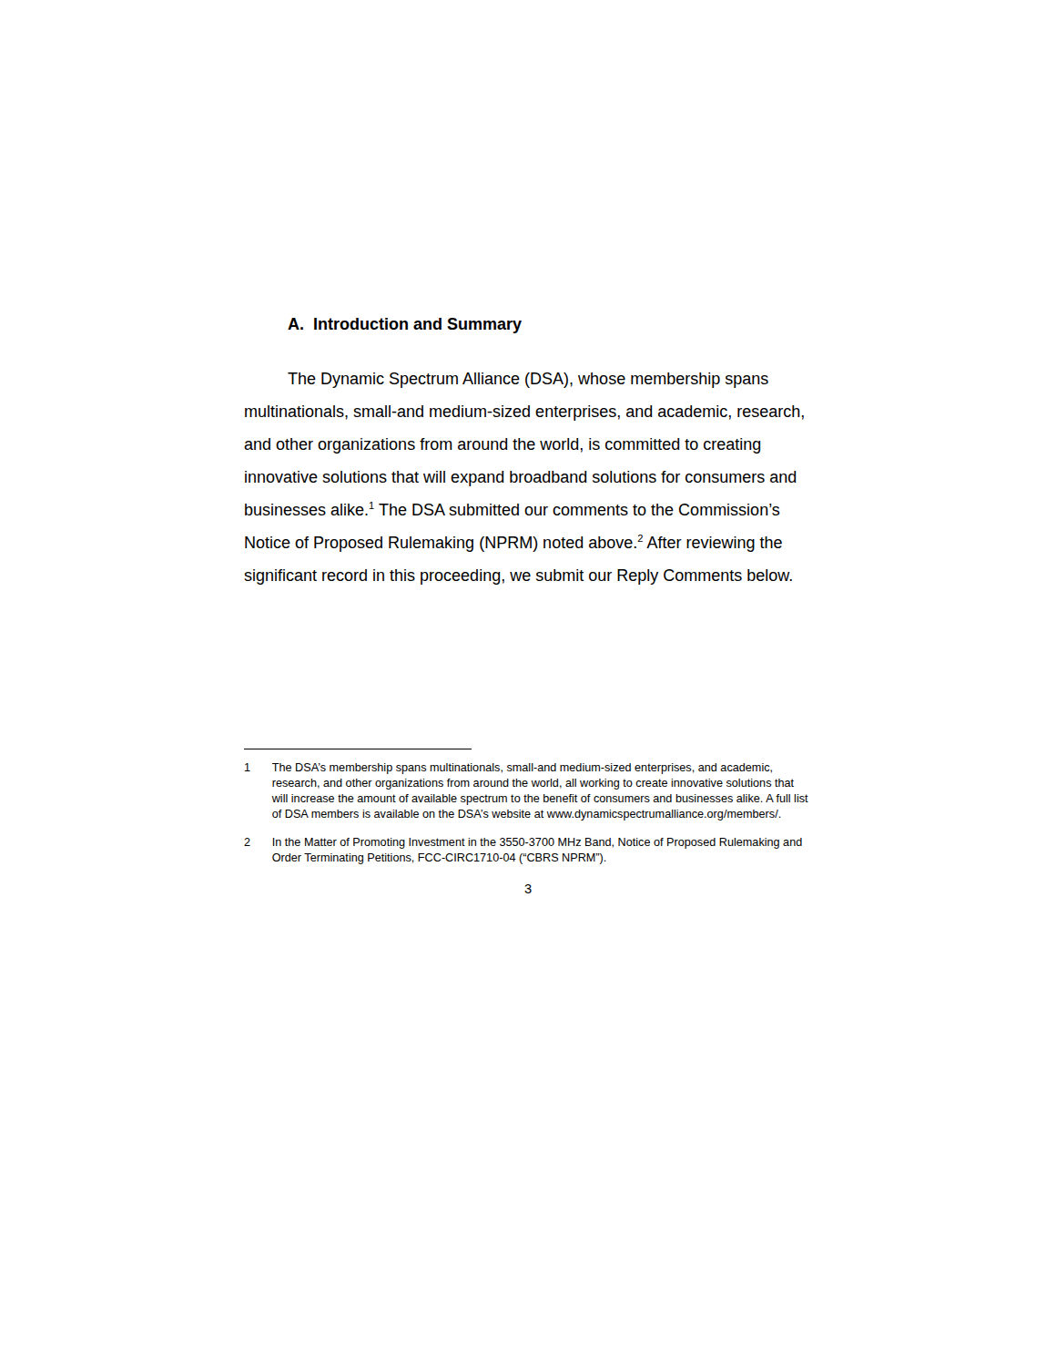A. Introduction and Summary
The Dynamic Spectrum Alliance (DSA), whose membership spans multinationals, small-and medium-sized enterprises, and academic, research, and other organizations from around the world, is committed to creating innovative solutions that will expand broadband solutions for consumers and businesses alike.1 The DSA submitted our comments to the Commission’s Notice of Proposed Rulemaking (NPRM) noted above.2 After reviewing the significant record in this proceeding, we submit our Reply Comments below.
1
The DSA’s membership spans multinationals, small-and medium-sized enterprises, and academic, research, and other organizations from around the world, all working to create innovative solutions that will increase the amount of available spectrum to the benefit of consumers and businesses alike. A full list of DSA members is available on the DSA’s website at www.dynamicspectrumalliance.org/members/.
2
In the Matter of Promoting Investment in the 3550-3700 MHz Band, Notice of Proposed Rulemaking and Order Terminating Petitions, FCC-CIRC1710-04 (“CBRS NPRM”).
3